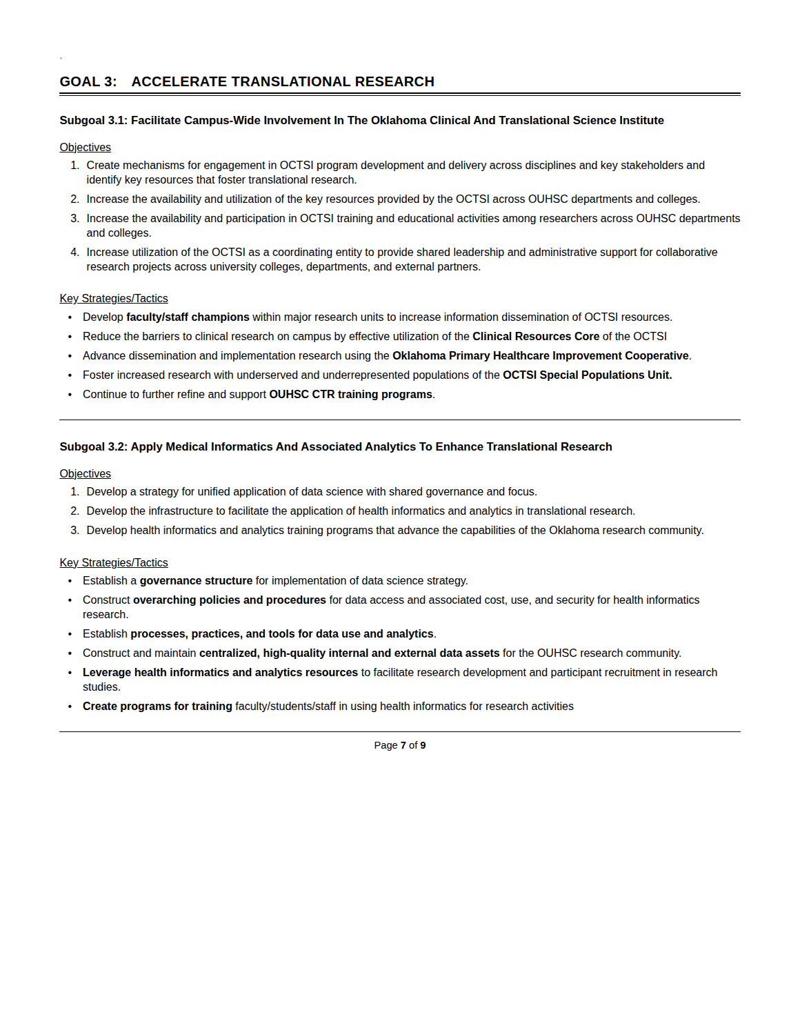.
GOAL 3: ACCELERATE TRANSLATIONAL RESEARCH
Subgoal 3.1: Facilitate Campus-Wide Involvement In The Oklahoma Clinical And Translational Science Institute
Objectives
Create mechanisms for engagement in OCTSI program development and delivery across disciplines and key stakeholders and identify key resources that foster translational research.
Increase the availability and utilization of the key resources provided by the OCTSI across OUHSC departments and colleges.
Increase the availability and participation in OCTSI training and educational activities among researchers across OUHSC departments and colleges.
Increase utilization of the OCTSI as a coordinating entity to provide shared leadership and administrative support for collaborative research projects across university colleges, departments, and external partners.
Key Strategies/Tactics
Develop faculty/staff champions within major research units to increase information dissemination of OCTSI resources.
Reduce the barriers to clinical research on campus by effective utilization of the Clinical Resources Core of the OCTSI
Advance dissemination and implementation research using the Oklahoma Primary Healthcare Improvement Cooperative.
Foster increased research with underserved and underrepresented populations of the OCTSI Special Populations Unit.
Continue to further refine and support OUHSC CTR training programs.
Subgoal 3.2: Apply Medical Informatics And Associated Analytics To Enhance Translational Research
Objectives
Develop a strategy for unified application of data science with shared governance and focus.
Develop the infrastructure to facilitate the application of health informatics and analytics in translational research.
Develop health informatics and analytics training programs that advance the capabilities of the Oklahoma research community.
Key Strategies/Tactics
Establish a governance structure for implementation of data science strategy.
Construct overarching policies and procedures for data access and associated cost, use, and security for health informatics research.
Establish processes, practices, and tools for data use and analytics.
Construct and maintain centralized, high-quality internal and external data assets for the OUHSC research community.
Leverage health informatics and analytics resources to facilitate research development and participant recruitment in research studies.
Create programs for training faculty/students/staff in using health informatics for research activities
Page 7 of 9